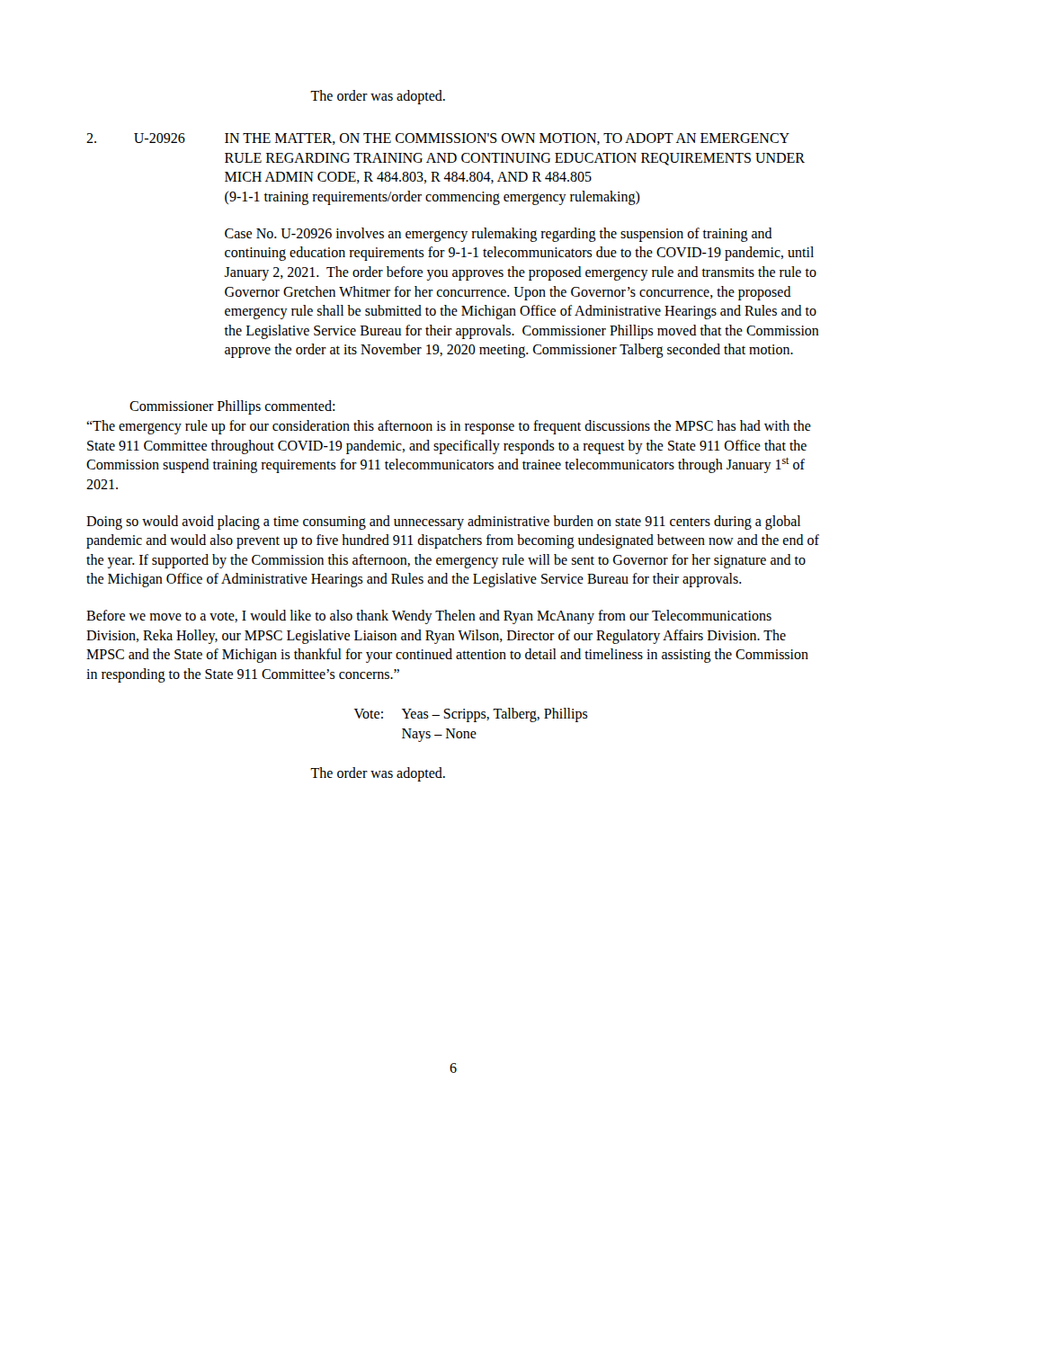The order was adopted.
2.
U-20926
IN THE MATTER, ON THE COMMISSION'S OWN MOTION, TO ADOPT AN EMERGENCY RULE REGARDING TRAINING AND CONTINUING EDUCATION REQUIREMENTS UNDER MICH ADMIN CODE, R 484.803, R 484.804, AND R 484.805
(9-1-1 training requirements/order commencing emergency rulemaking)
Case No. U-20926 involves an emergency rulemaking regarding the suspension of training and continuing education requirements for 9-1-1 telecommunicators due to the COVID-19 pandemic, until January 2, 2021. The order before you approves the proposed emergency rule and transmits the rule to Governor Gretchen Whitmer for her concurrence. Upon the Governor’s concurrence, the proposed emergency rule shall be submitted to the Michigan Office of Administrative Hearings and Rules and to the Legislative Service Bureau for their approvals. Commissioner Phillips moved that the Commission approve the order at its November 19, 2020 meeting. Commissioner Talberg seconded that motion.
Commissioner Phillips commented:
“The emergency rule up for our consideration this afternoon is in response to frequent discussions the MPSC has had with the State 911 Committee throughout COVID-19 pandemic, and specifically responds to a request by the State 911 Office that the Commission suspend training requirements for 911 telecommunicators and trainee telecommunicators through January 1st of 2021.
Doing so would avoid placing a time consuming and unnecessary administrative burden on state 911 centers during a global pandemic and would also prevent up to five hundred 911 dispatchers from becoming undesignated between now and the end of the year. If supported by the Commission this afternoon, the emergency rule will be sent to Governor for her signature and to the Michigan Office of Administrative Hearings and Rules and the Legislative Service Bureau for their approvals.
Before we move to a vote, I would like to also thank Wendy Thelen and Ryan McAnany from our Telecommunications Division, Reka Holley, our MPSC Legislative Liaison and Ryan Wilson, Director of our Regulatory Affairs Division. The MPSC and the State of Michigan is thankful for your continued attention to detail and timeliness in assisting the Commission in responding to the State 911 Committee’s concerns.”
Vote: Yeas – Scripps, Talberg, Phillips
Nays – None
The order was adopted.
6